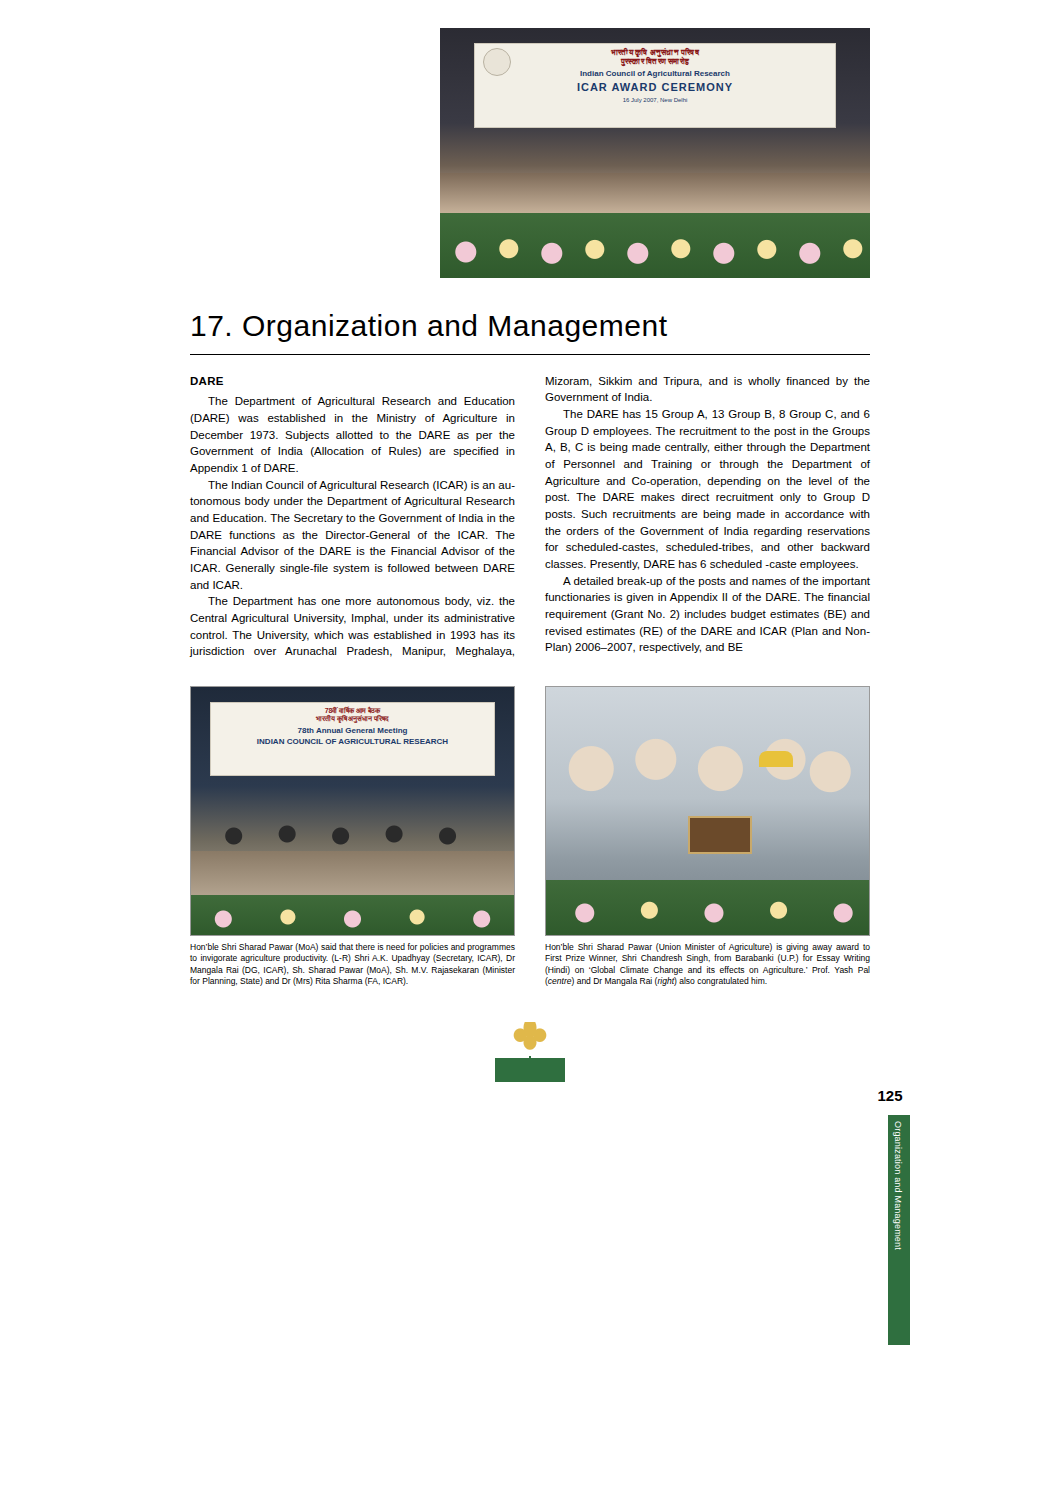भारतीय कृषि अनुसंधान परिषद
पुरस्कार वितरण समारोह
Indian Council of Agricultural Research
ICAR AWARD CEREMONY
16 July 2007, New Delhi
17. Organization and Management
DARE
The Department of Agricultural Research and Education (DARE) was established in the Ministry of Agriculture in December 1973. Subjects allotted to the DARE as per the Government of India (Allocation of Rules) are specified in Appendix 1 of DARE.
The Indian Council of Agricultural Research (ICAR) is an autonomous body under the Department of Agricultural Research and Education. The Secretary to the Government of India in the DARE functions as the Director-General of the ICAR. The Financial Advisor of the DARE is the Financial Advisor of the ICAR. Generally single-file system is followed between DARE and ICAR.
The Department has one more autonomous body, viz. the Central Agricultural University, Imphal, under its administrative control. The University, which was established in 1993 has its jurisdiction over Arunachal Pradesh, Manipur, Meghalaya, Mizoram, Sikkim and Tripura, and is wholly financed by the Government of India.
The DARE has 15 Group A, 13 Group B, 8 Group C, and 6 Group D employees. The recruitment to the post in the Groups A, B, C is being made centrally, either through the Department of Personnel and Training or through the Department of Agriculture and Co-operation, depending on the level of the post. The DARE makes direct recruitment only to Group D posts. Such recruitments are being made in accordance with the orders of the Government of India regarding reservations for scheduled-castes, scheduled-tribes, and other backward classes. Presently, DARE has 6 scheduled -caste employees.
A detailed break-up of the posts and names of the important functionaries is given in Appendix II of the DARE. The financial requirement (Grant No. 2) includes budget estimates (BE) and revised estimates (RE) of the DARE and ICAR (Plan and Non-Plan) 2006–2007, respectively, and BE
78वीं वार्षिक आम बैठक
भारतीय कृषि अनुसंधान परिषद
78th Annual General Meeting
INDIAN COUNCIL OF AGRICULTURAL RESEARCH
Hon’ble Shri Sharad Pawar (MoA) said that there is need for policies and programmes to invigorate agriculture productivity. (L-R) Shri A.K. Upadhyay (Secretary, ICAR), Dr Mangala Rai (DG, ICAR), Sh. Sharad Pawar (MoA), Sh. M.V. Rajasekaran (Minister for Planning, State) and Dr (Mrs) Rita Sharma (FA, ICAR).
Hon’ble Shri Sharad Pawar (Union Minister of Agriculture) is giving away award to First Prize Winner, Shri Chandresh Singh, from Barabanki (U.P.) for Essay Writing (Hindi) on ‘Global Climate Change and its effects on Agriculture.’ Prof. Yash Pal (centre) and Dr Mangala Rai (right) also congratulated him.
125
Organization and Management